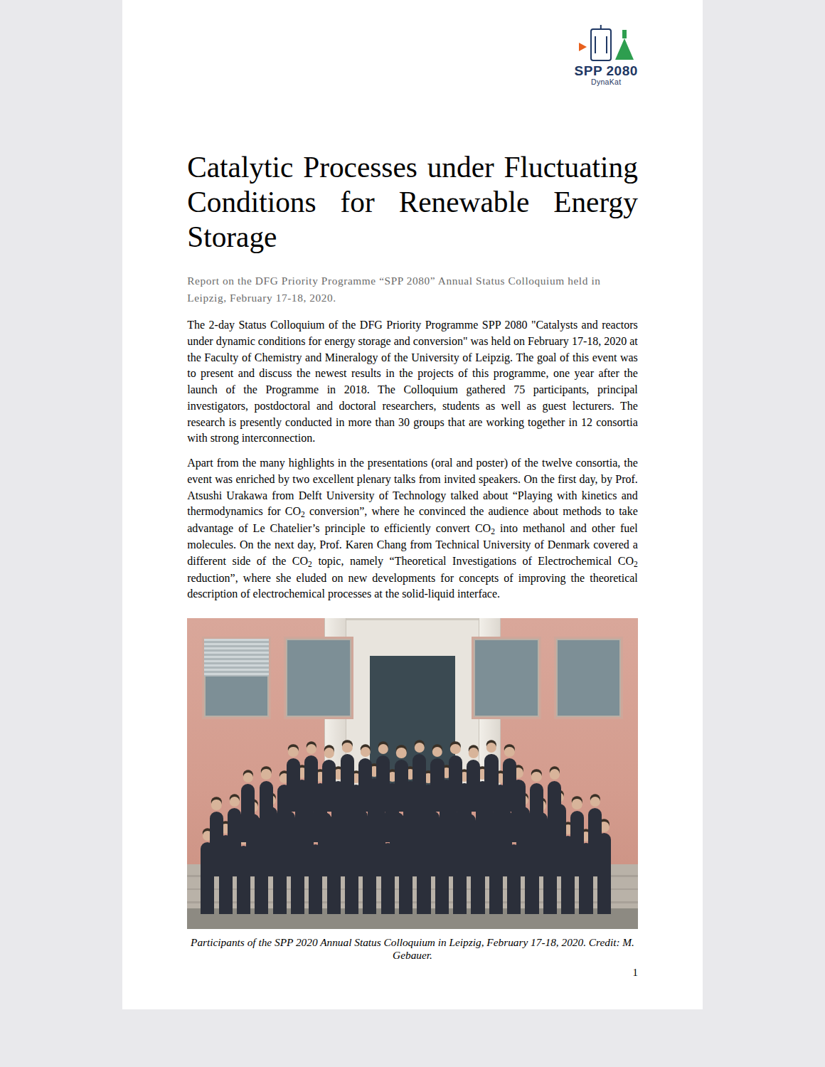SPP 2080
DynaKat
Catalytic Processes under Fluctuating Conditions for Renewable Energy Storage
Report on the DFG Priority Programme “SPP 2080” Annual Status Colloquium held in Leipzig, February 17-18, 2020.
The 2-day Status Colloquium of the DFG Priority Programme SPP 2080 "Catalysts and reactors under dynamic conditions for energy storage and conversion" was held on February 17-18, 2020 at the Faculty of Chemistry and Mineralogy of the University of Leipzig. The goal of this event was to present and discuss the newest results in the projects of this programme, one year after the launch of the Programme in 2018. The Colloquium gathered 75 participants, principal investigators, postdoctoral and doctoral researchers, students as well as guest lecturers. The research is presently conducted in more than 30 groups that are working together in 12 consortia with strong interconnection.
Apart from the many highlights in the presentations (oral and poster) of the twelve consortia, the event was enriched by two excellent plenary talks from invited speakers. On the first day, by Prof. Atsushi Urakawa from Delft University of Technology talked about “Playing with kinetics and thermodynamics for CO2 conversion”, where he convinced the audience about methods to take advantage of Le Chatelier’s principle to efficiently convert CO2 into methanol and other fuel molecules. On the next day, Prof. Karen Chang from Technical University of Denmark covered a different side of the CO2 topic, namely “Theoretical Investigations of Electrochemical CO2 reduction”, where she eluded on new developments for concepts of improving the theoretical description of electrochemical processes at the solid-liquid interface.
Participants of the SPP 2020 Annual Status Colloquium in Leipzig, February 17-18, 2020. Credit: M. Gebauer.
1